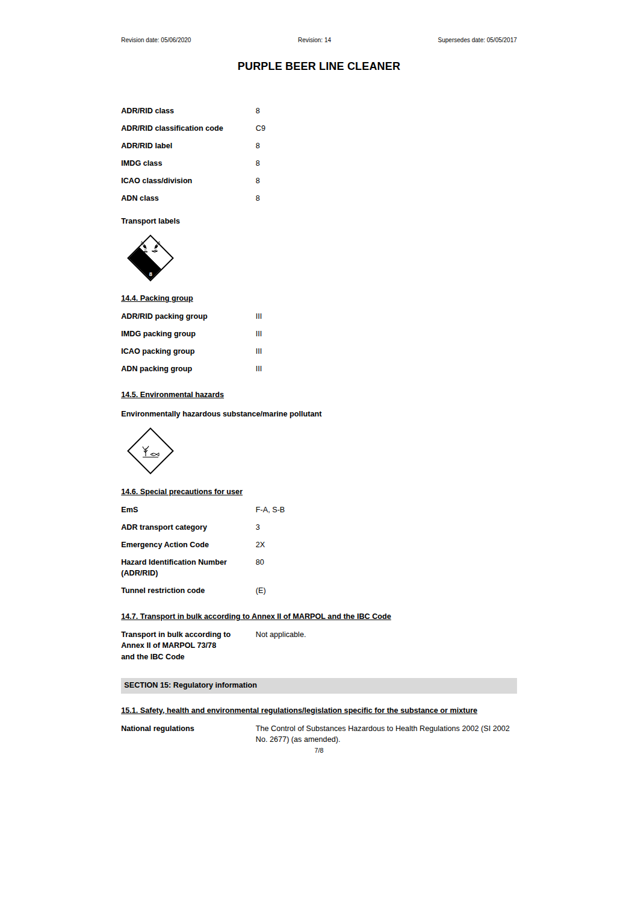Revision date: 05/06/2020 Revision: 14 Supersedes date: 05/05/2017
PURPLE BEER LINE CLEANER
| ADR/RID class | 8 |
| ADR/RID classification code | C9 |
| ADR/RID label | 8 |
| IMDG class | 8 |
| ICAO class/division | 8 |
| ADN class | 8 |
Transport labels
8
14.4. Packing group
| ADR/RID packing group | III |
| IMDG packing group | III |
| ICAO packing group | III |
| ADN packing group | III |
14.5. Environmental hazards
Environmentally hazardous substance/marine pollutant
14.6. Special precautions for user
| EmS | F-A, S-B |
| ADR transport category | 3 |
| Emergency Action Code | 2X |
| Hazard Identification Number (ADR/RID) | 80 |
| Tunnel restriction code | (E) |
14.7. Transport in bulk according to Annex II of MARPOL and the IBC Code
| Transport in bulk according to Annex II of MARPOL 73/78 and the IBC Code | Not applicable. |
SECTION 15: Regulatory information
15.1. Safety, health and environmental regulations/legislation specific for the substance or mixture
| National regulations | The Control of Substances Hazardous to Health Regulations 2002 (SI 2002 No. 2677) (as amended). |
7/8